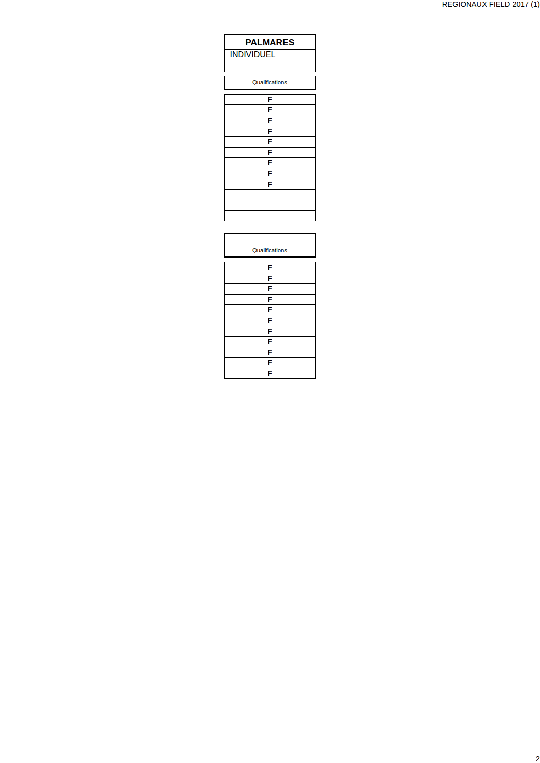REGIONAUX FIELD 2017 (1)
| PALMARES |
| INDIVIDUEL |
| Qualifications |
| F |
| F |
| F |
| F |
| F |
| F |
| F |
| F |
| F |
| Qualifications |
| F |
| F |
| F |
| F |
| F |
| F |
| F |
| F |
| F |
| F |
| F |
2